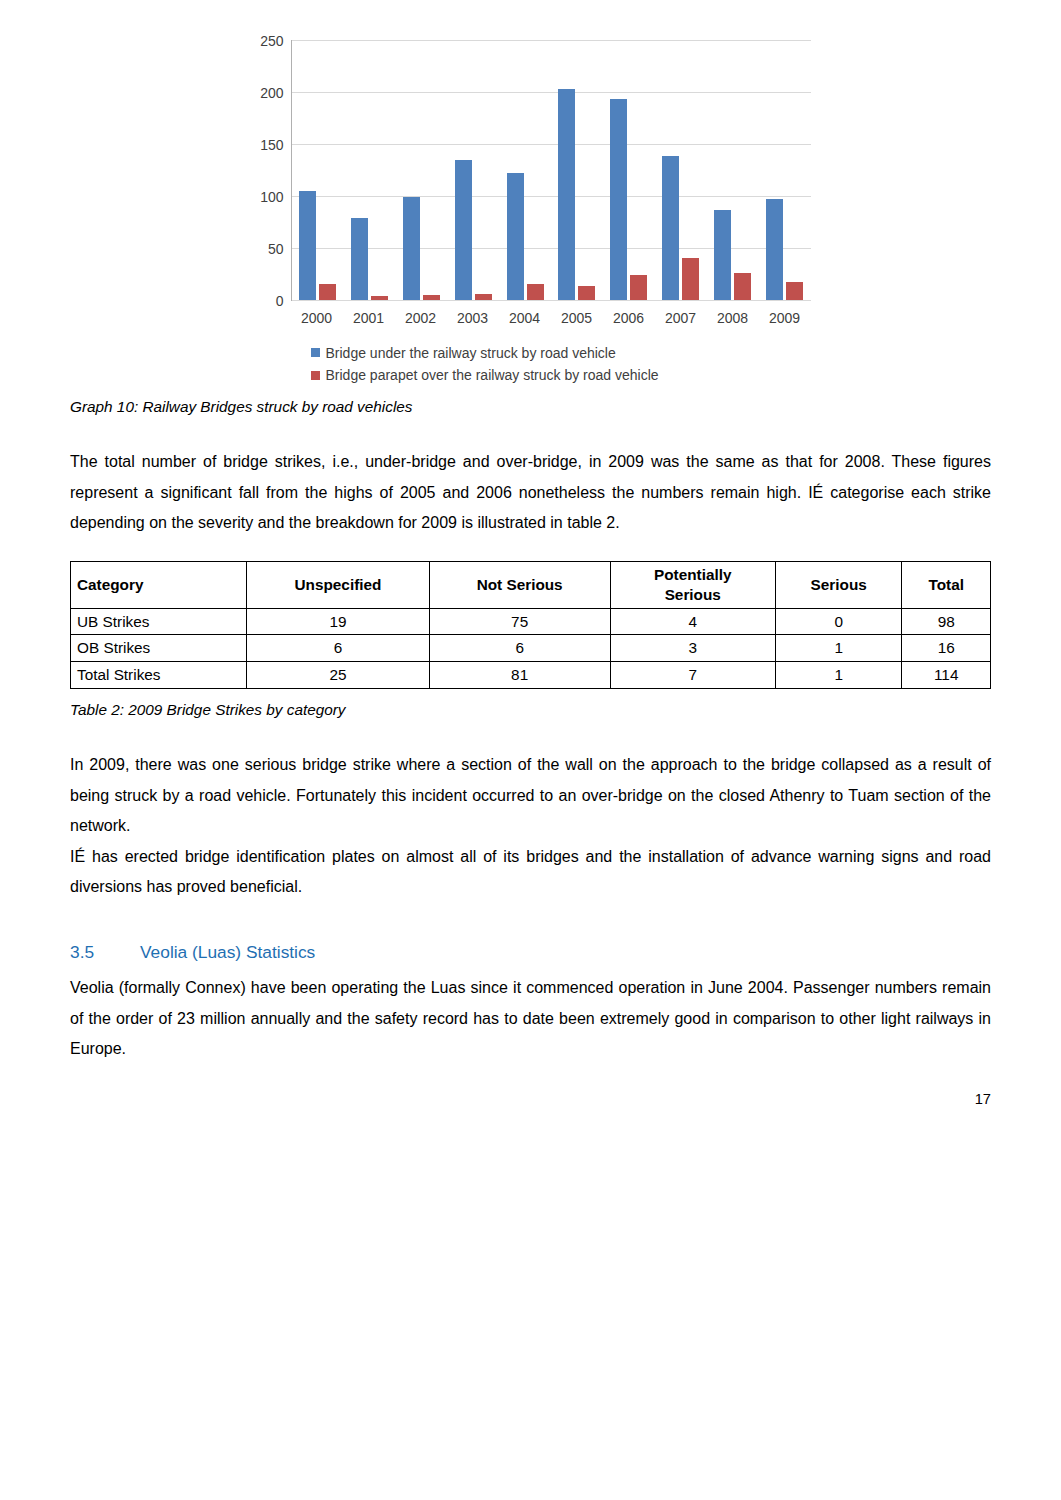250
200
150
100
50
0
2000 2001 2002 2003 2004 2005 2006 2007 2008 2009
Bridge under the railway struck by road vehicle
Bridge parapet over the railway struck by road vehicle
Graph 10: Railway Bridges struck by road vehicles
The total number of bridge strikes, i.e., under-bridge and over-bridge, in 2009 was the same as that for 2008. These figures represent a significant fall from the highs of 2005 and 2006 nonetheless the numbers remain high. IÉ categorise each strike depending on the severity and the breakdown for 2009 is illustrated in table 2.
| Category | Unspecified | Not Serious | Potentially Serious | Serious | Total |
| --- | --- | --- | --- | --- | --- |
| UB Strikes | 19 | 75 | 4 | 0 | 98 |
| OB Strikes | 6 | 6 | 3 | 1 | 16 |
| Total Strikes | 25 | 81 | 7 | 1 | 114 |
Table 2: 2009 Bridge Strikes by category
In 2009, there was one serious bridge strike where a section of the wall on the approach to the bridge collapsed as a result of being struck by a road vehicle. Fortunately this incident occurred to an over-bridge on the closed Athenry to Tuam section of the network.
IÉ has erected bridge identification plates on almost all of its bridges and the installation of advance warning signs and road diversions has proved beneficial.
3.5 Veolia (Luas) Statistics
Veolia (formally Connex) have been operating the Luas since it commenced operation in June 2004. Passenger numbers remain of the order of 23 million annually and the safety record has to date been extremely good in comparison to other light railways in Europe.
17